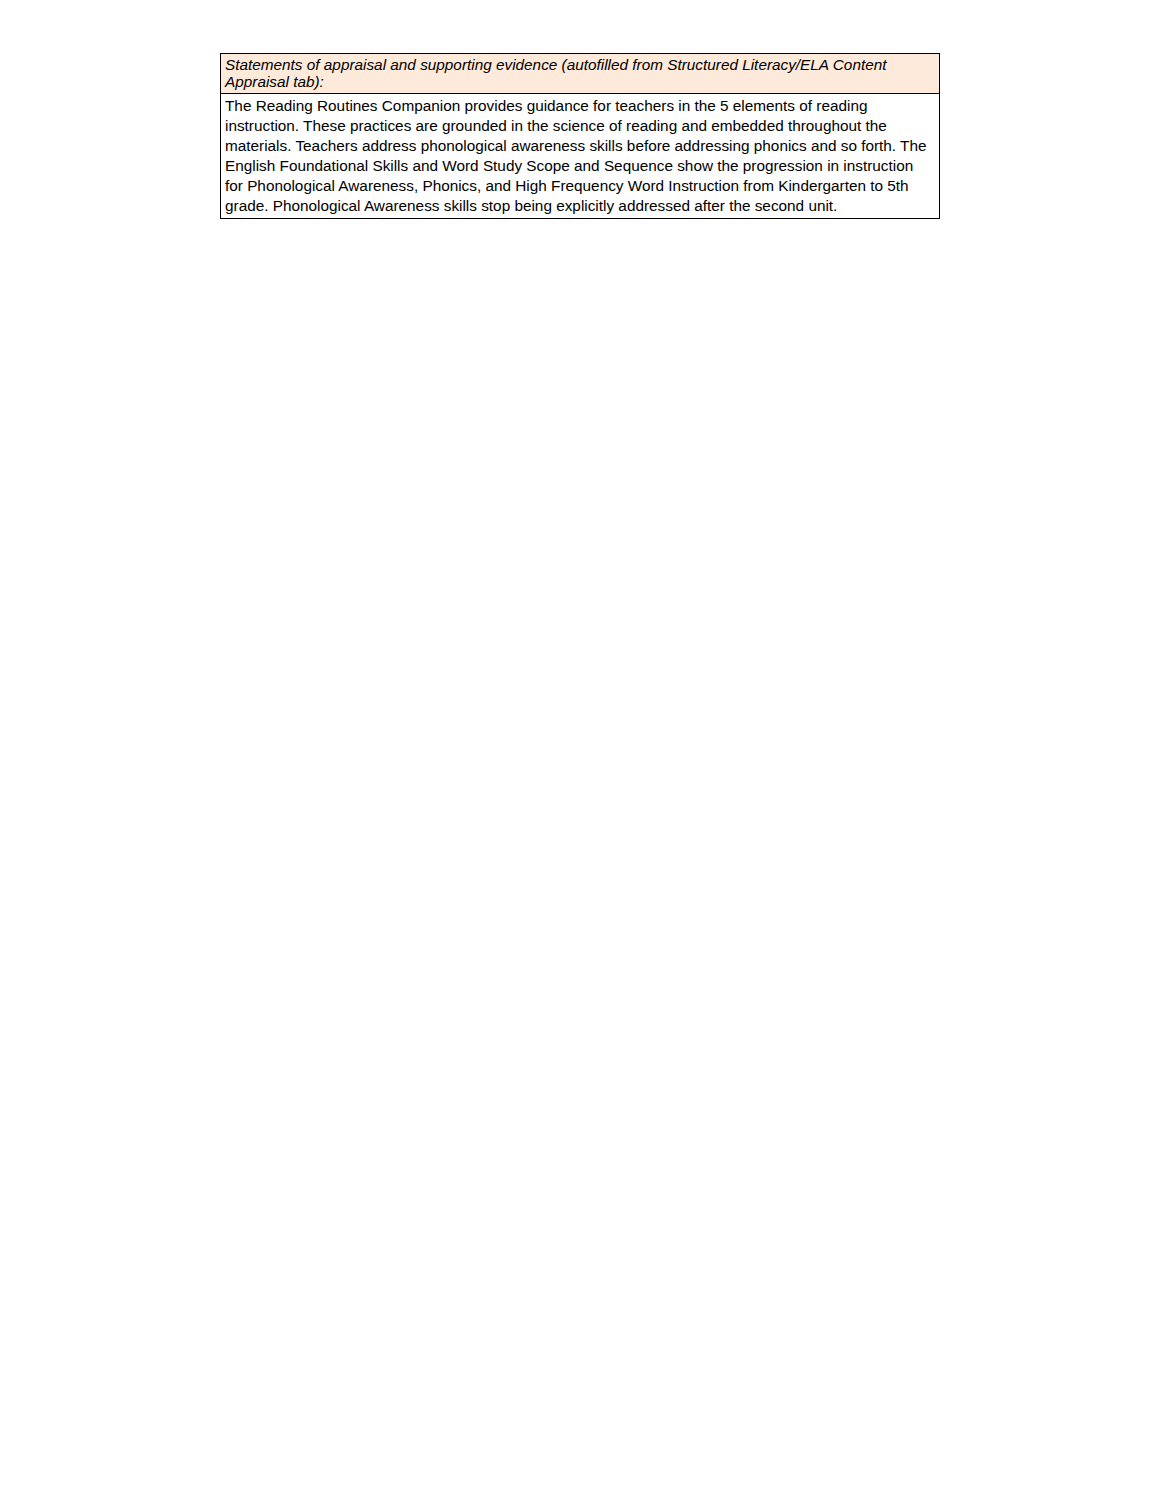| Statements of appraisal and supporting evidence (autofilled from Structured Literacy/ELA Content Appraisal tab): |
| The Reading Routines Companion provides guidance for teachers in the 5 elements of reading instruction. These practices are grounded in the science of reading and embedded throughout the materials. Teachers address phonological awareness skills before addressing phonics and so forth. The English Foundational Skills and Word Study Scope and Sequence show the progression in instruction for Phonological Awareness, Phonics, and High Frequency Word Instruction from Kindergarten to 5th grade. Phonological Awareness skills stop being explicitly addressed after the second unit. |